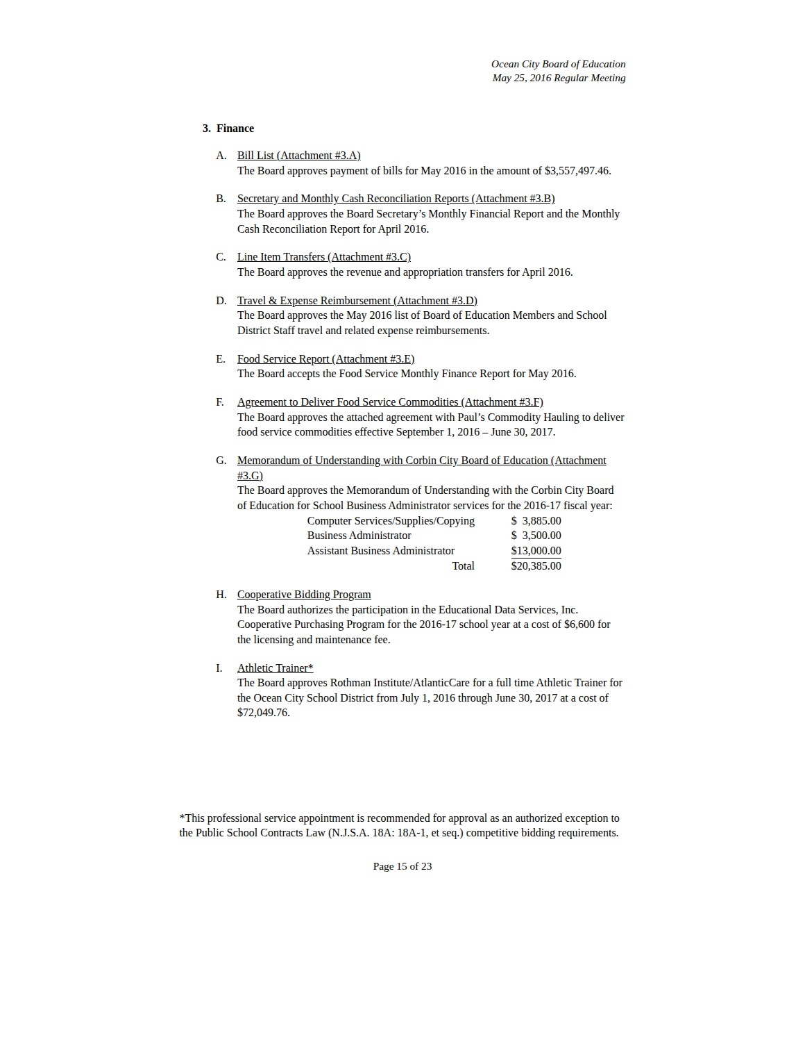Ocean City Board of Education
May 25, 2016 Regular Meeting
3. Finance
A.
Bill List (Attachment #3.A)
The Board approves payment of bills for May 2016 in the amount of $3,557,497.46.
B.
Secretary and Monthly Cash Reconciliation Reports (Attachment #3.B)
The Board approves the Board Secretary’s Monthly Financial Report and the Monthly Cash Reconciliation Report for April 2016.
C.
Line Item Transfers (Attachment #3.C)
The Board approves the revenue and appropriation transfers for April 2016.
D.
Travel & Expense Reimbursement (Attachment #3.D)
The Board approves the May 2016 list of Board of Education Members and School District Staff travel and related expense reimbursements.
E.
Food Service Report (Attachment #3.E)
The Board accepts the Food Service Monthly Finance Report for May 2016.
F.
Agreement to Deliver Food Service Commodities (Attachment #3.F)
The Board approves the attached agreement with Paul’s Commodity Hauling to deliver food service commodities effective September 1, 2016 – June 30, 2017.
G.
Memorandum of Understanding with Corbin City Board of Education (Attachment #3.G)
The Board approves the Memorandum of Understanding with the Corbin City Board of Education for School Business Administrator services for the 2016-17 fiscal year:
| Computer Services/Supplies/Copying | $ 3,885.00 |
| Business Administrator | $ 3,500.00 |
| Assistant Business Administrator | $13,000.00 |
| Total | $20,385.00 |
H.
Cooperative Bidding Program
The Board authorizes the participation in the Educational Data Services, Inc. Cooperative Purchasing Program for the 2016-17 school year at a cost of $6,600 for the licensing and maintenance fee.
I.
Athletic Trainer*
The Board approves Rothman Institute/AtlanticCare for a full time Athletic Trainer for the Ocean City School District from July 1, 2016 through June 30, 2017 at a cost of $72,049.76.
*This professional service appointment is recommended for approval as an authorized exception to the Public School Contracts Law (N.J.S.A. 18A: 18A-1, et seq.) competitive bidding requirements.
Page 15 of 23